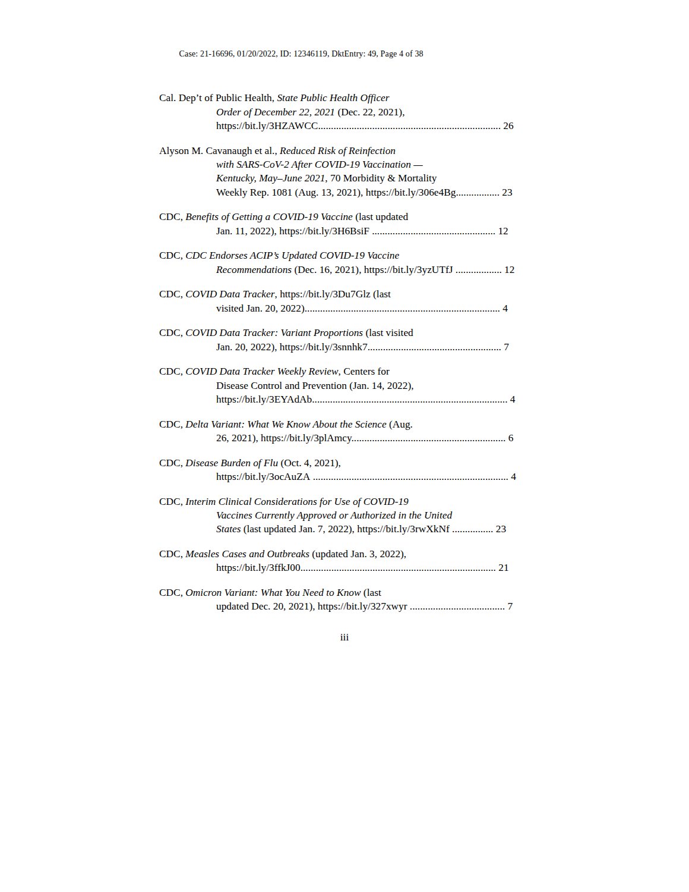Case: 21-16696, 01/20/2022, ID: 12346119, DktEntry: 49, Page 4 of 38
Cal. Dep’t of Public Health, State Public Health Officer Order of December 22, 2021 (Dec. 22, 2021), https://bit.ly/3HZAWCC....................................................................... 26
Alyson M. Cavanaugh et al., Reduced Risk of Reinfection with SARS-CoV-2 After COVID-19 Vaccination — Kentucky, May–June 2021, 70 Morbidity & Mortality Weekly Rep. 1081 (Aug. 13, 2021), https://bit.ly/306e4Bg................. 23
CDC, Benefits of Getting a COVID-19 Vaccine (last updated Jan. 11, 2022), https://bit.ly/3H6BsiF ................................................ 12
CDC, CDC Endorses ACIP’s Updated COVID-19 Vaccine Recommendations (Dec. 16, 2021), https://bit.ly/3yzUTfJ .................. 12
CDC, COVID Data Tracker, https://bit.ly/3Du7Glz (last visited Jan. 20, 2022)............................................................................ 4
CDC, COVID Data Tracker: Variant Proportions (last visited Jan. 20, 2022), https://bit.ly/3snnhk7.................................................... 7
CDC, COVID Data Tracker Weekly Review, Centers for Disease Control and Prevention (Jan. 14, 2022), https://bit.ly/3EYAdAb............................................................................ 4
CDC, Delta Variant: What We Know About the Science (Aug. 26, 2021), https://bit.ly/3plAmcy............................................................ 6
CDC, Disease Burden of Flu (Oct. 4, 2021), https://bit.ly/3ocAuZA ............................................................................ 4
CDC, Interim Clinical Considerations for Use of COVID-19 Vaccines Currently Approved or Authorized in the United States (last updated Jan. 7, 2022), https://bit.ly/3rwXkNf ................ 23
CDC, Measles Cases and Outbreaks (updated Jan. 3, 2022), https://bit.ly/3ffkJ00............................................................................ 21
CDC, Omicron Variant: What You Need to Know (last updated Dec. 20, 2021), https://bit.ly/327xwyr ..................................... 7
iii